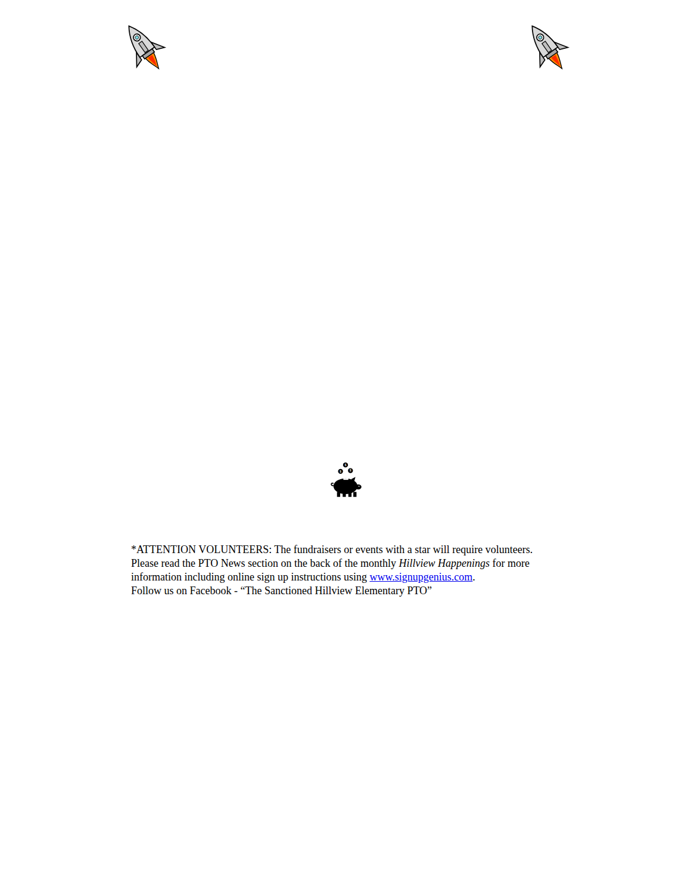$ $ $
*ATTENTION VOLUNTEERS: The fundraisers or events with a star will require volunteers. Please read the PTO News section on the back of the monthly Hillview Happenings for more information including online sign up instructions using www.signupgenius.com.
Follow us on Facebook - “The Sanctioned Hillview Elementary PTO”